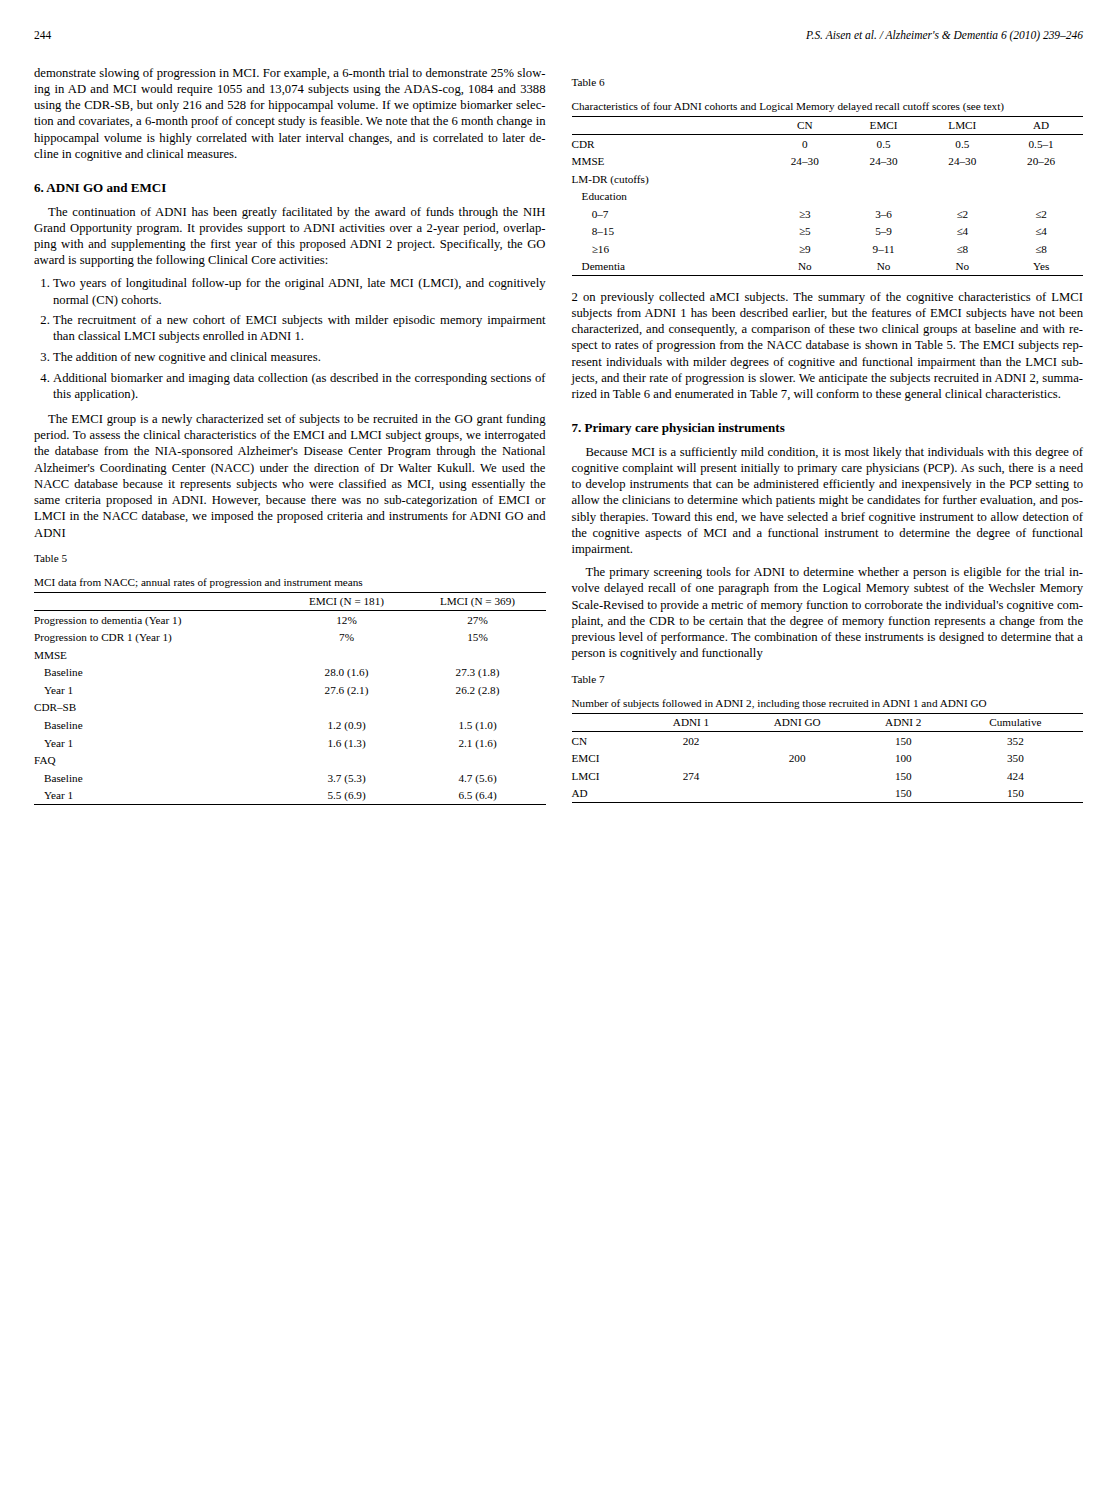244 P.S. Aisen et al. / Alzheimer's & Dementia 6 (2010) 239–246
demonstrate slowing of progression in MCI. For example, a 6-month trial to demonstrate 25% slowing in AD and MCI would require 1055 and 13,074 subjects using the ADAS-cog, 1084 and 3388 using the CDR-SB, but only 216 and 528 for hippocampal volume. If we optimize biomarker selection and covariates, a 6-month proof of concept study is feasible. We note that the 6 month change in hippocampal volume is highly correlated with later interval changes, and is correlated to later decline in cognitive and clinical measures.
6. ADNI GO and EMCI
The continuation of ADNI has been greatly facilitated by the award of funds through the NIH Grand Opportunity program. It provides support to ADNI activities over a 2-year period, overlapping with and supplementing the first year of this proposed ADNI 2 project. Specifically, the GO award is supporting the following Clinical Core activities:
Two years of longitudinal follow-up for the original ADNI, late MCI (LMCI), and cognitively normal (CN) cohorts.
The recruitment of a new cohort of EMCI subjects with milder episodic memory impairment than classical LMCI subjects enrolled in ADNI 1.
The addition of new cognitive and clinical measures.
Additional biomarker and imaging data collection (as described in the corresponding sections of this application).
The EMCI group is a newly characterized set of subjects to be recruited in the GO grant funding period. To assess the clinical characteristics of the EMCI and LMCI subject groups, we interrogated the database from the NIA-sponsored Alzheimer's Disease Center Program through the National Alzheimer's Coordinating Center (NACC) under the direction of Dr Walter Kukull. We used the NACC database because it represents subjects who were classified as MCI, using essentially the same criteria proposed in ADNI. However, because there was no sub-categorization of EMCI or LMCI in the NACC database, we imposed the proposed criteria and instruments for ADNI GO and ADNI
Table 5
MCI data from NACC; annual rates of progression and instrument means
| | EMCI (N = 181) | LMCI (N = 369) |
| --- | --- | --- |
| Progression to dementia (Year 1) | 12% | 27% |
| Progression to CDR 1 (Year 1) | 7% | 15% |
| MMSE | | |
| Baseline | 28.0 (1.6) | 27.3 (1.8) |
| Year 1 | 27.6 (2.1) | 26.2 (2.8) |
| CDR–SB | | |
| Baseline | 1.2 (0.9) | 1.5 (1.0) |
| Year 1 | 1.6 (1.3) | 2.1 (1.6) |
| FAQ | | |
| Baseline | 3.7 (5.3) | 4.7 (5.6) |
| Year 1 | 5.5 (6.9) | 6.5 (6.4) |
Table 6
Characteristics of four ADNI cohorts and Logical Memory delayed recall cutoff scores (see text)
| | CN | EMCI | LMCI | AD |
| --- | --- | --- | --- | --- |
| CDR | 0 | 0.5 | 0.5 | 0.5–1 |
| MMSE | 24–30 | 24–30 | 24–30 | 20–26 |
| LM-DR (cutoffs) | | | | |
| Education | | | | |
| 0–7 | ≥3 | 3–6 | ≤2 | ≤2 |
| 8–15 | ≥5 | 5–9 | ≤4 | ≤4 |
| ≥16 | ≥9 | 9–11 | ≤8 | ≤8 |
| Dementia | No | No | No | Yes |
2 on previously collected aMCI subjects. The summary of the cognitive characteristics of LMCI subjects from ADNI 1 has been described earlier, but the features of EMCI subjects have not been characterized, and consequently, a comparison of these two clinical groups at baseline and with respect to rates of progression from the NACC database is shown in Table 5. The EMCI subjects represent individuals with milder degrees of cognitive and functional impairment than the LMCI subjects, and their rate of progression is slower. We anticipate the subjects recruited in ADNI 2, summarized in Table 6 and enumerated in Table 7, will conform to these general clinical characteristics.
7. Primary care physician instruments
Because MCI is a sufficiently mild condition, it is most likely that individuals with this degree of cognitive complaint will present initially to primary care physicians (PCP). As such, there is a need to develop instruments that can be administered efficiently and inexpensively in the PCP setting to allow the clinicians to determine which patients might be candidates for further evaluation, and possibly therapies. Toward this end, we have selected a brief cognitive instrument to allow detection of the cognitive aspects of MCI and a functional instrument to determine the degree of functional impairment.
The primary screening tools for ADNI to determine whether a person is eligible for the trial involve delayed recall of one paragraph from the Logical Memory subtest of the Wechsler Memory Scale-Revised to provide a metric of memory function to corroborate the individual's cognitive complaint, and the CDR to be certain that the degree of memory function represents a change from the previous level of performance. The combination of these instruments is designed to determine that a person is cognitively and functionally
Table 7
Number of subjects followed in ADNI 2, including those recruited in ADNI 1 and ADNI GO
| | ADNI 1 | ADNI GO | ADNI 2 | Cumulative |
| --- | --- | --- | --- | --- |
| CN | 202 | | 150 | 352 |
| EMCI | | 200 | 100 | 350 |
| LMCI | 274 | | 150 | 424 |
| AD | | | 150 | 150 |